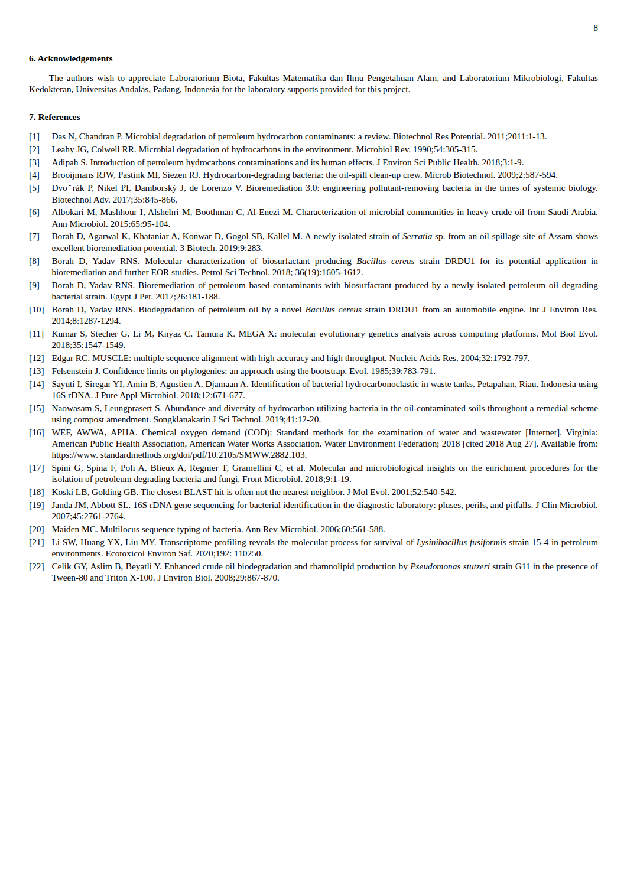8
6. Acknowledgements
The authors wish to appreciate Laboratorium Biota, Fakultas Matematika dan Ilmu Pengetahuan Alam, and Laboratorium Mikrobiologi, Fakultas Kedokteran, Universitas Andalas, Padang, Indonesia for the laboratory supports provided for this project.
7. References
[1] Das N, Chandran P. Microbial degradation of petroleum hydrocarbon contaminants: a review. Biotechnol Res Potential. 2011;2011:1-13.
[2] Leahy JG, Colwell RR. Microbial degradation of hydrocarbons in the environment. Microbiol Rev. 1990;54:305-315.
[3] Adipah S. Introduction of petroleum hydrocarbons contaminations and its human effects. J Environ Sci Public Health. 2018;3:1-9.
[4] Brooijmans RJW, Pastink MI, Siezen RJ. Hydrocarbon-degrading bacteria: the oil-spill clean-up crew. Microb Biotechnol. 2009;2:587-594.
[5] Dvoˇrák P, Nikel PI, Damborský J, de Lorenzo V. Bioremediation 3.0: engineering pollutant-removing bacteria in the times of systemic biology. Biotechnol Adv. 2017;35:845-866.
[6] Albokari M, Mashhour I, Alshehri M, Boothman C, Al-Enezi M. Characterization of microbial communities in heavy crude oil from Saudi Arabia. Ann Microbiol. 2015;65:95-104.
[7] Borah D, Agarwal K, Khataniar A, Konwar D, Gogol SB, Kallel M. A newly isolated strain of Serratia sp. from an oil spillage site of Assam shows excellent bioremediation potential. 3 Biotech. 2019;9:283.
[8] Borah D, Yadav RNS. Molecular characterization of biosurfactant producing Bacillus cereus strain DRDU1 for its potential application in bioremediation and further EOR studies. Petrol Sci Technol. 2018; 36(19):1605-1612.
[9] Borah D, Yadav RNS. Bioremediation of petroleum based contaminants with biosurfactant produced by a newly isolated petroleum oil degrading bacterial strain. Egypt J Pet. 2017;26:181-188.
[10] Borah D, Yadav RNS. Biodegradation of petroleum oil by a novel Bacillus cereus strain DRDU1 from an automobile engine. Int J Environ Res. 2014;8:1287-1294.
[11] Kumar S, Stecher G, Li M, Knyaz C, Tamura K. MEGA X: molecular evolutionary genetics analysis across computing platforms. Mol Biol Evol. 2018;35:1547-1549.
[12] Edgar RC. MUSCLE: multiple sequence alignment with high accuracy and high throughput. Nucleic Acids Res. 2004;32:1792-797.
[13] Felsenstein J. Confidence limits on phylogenies: an approach using the bootstrap. Evol. 1985;39:783-791.
[14] Sayuti I, Siregar YI, Amin B, Agustien A, Djamaan A. Identification of bacterial hydrocarbonoclastic in waste tanks, Petapahan, Riau, Indonesia using 16S rDNA. J Pure Appl Microbiol. 2018;12:671-677.
[15] Naowasam S, Leungprasert S. Abundance and diversity of hydrocarbon utilizing bacteria in the oil-contaminated soils throughout a remedial scheme using compost amendment. Songklanakarin J Sci Technol. 2019;41:12-20.
[16] WEF, AWWA, APHA. Chemical oxygen demand (COD): Standard methods for the examination of water and wastewater [Internet]. Virginia: American Public Health Association, American Water Works Association, Water Environment Federation; 2018 [cited 2018 Aug 27]. Available from: https://www. standardmethods.org/doi/pdf/10.2105/SMWW.2882.103.
[17] Spini G, Spina F, Poli A, Blieux A, Regnier T, Gramellini C, et al. Molecular and microbiological insights on the enrichment procedures for the isolation of petroleum degrading bacteria and fungi. Front Microbiol. 2018;9:1-19.
[18] Koski LB, Golding GB. The closest BLAST hit is often not the nearest neighbor. J Mol Evol. 2001;52:540-542.
[19] Janda JM, Abbott SL. 16S rDNA gene sequencing for bacterial identification in the diagnostic laboratory: pluses, perils, and pitfalls. J Clin Microbiol. 2007;45:2761-2764.
[20] Maiden MC. Multilocus sequence typing of bacteria. Ann Rev Microbiol. 2006;60:561-588.
[21] Li SW, Huang YX, Liu MY. Transcriptome profiling reveals the molecular process for survival of Lysinibacillus fusiformis strain 15-4 in petroleum environments. Ecotoxicol Environ Saf. 2020;192: 110250.
[22] Celik GY, Aslim B, Beyatli Y. Enhanced crude oil biodegradation and rhamnolipid production by Pseudomonas stutzeri strain G11 in the presence of Tween-80 and Triton X-100. J Environ Biol. 2008;29:867-870.